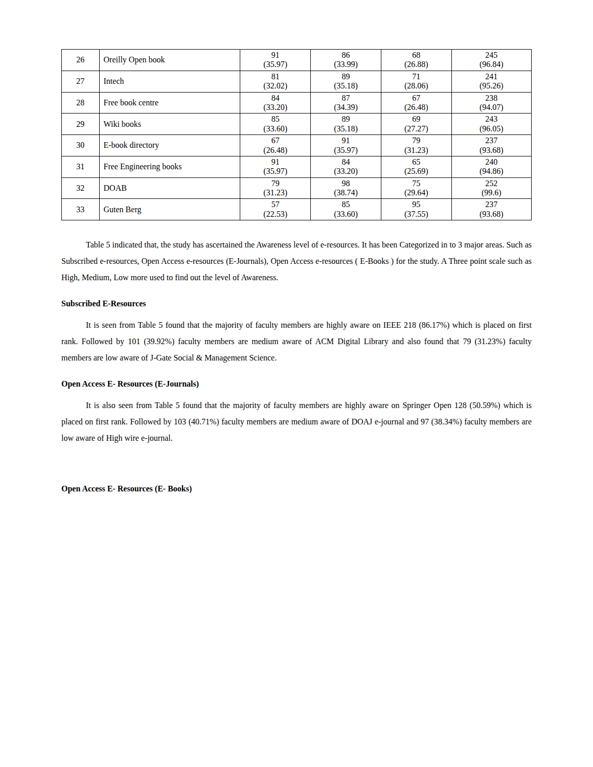| 26 | Oreilly Open book | 91 (35.97) | 86 (33.99) | 68 (26.88) | 245 (96.84) |
| 27 | Intech | 81 (32.02) | 89 (35.18) | 71 (28.06) | 241 (95.26) |
| 28 | Free book centre | 84 (33.20) | 87 (34.39) | 67 (26.48) | 238 (94.07) |
| 29 | Wiki books | 85 (33.60) | 89 (35.18) | 69 (27.27) | 243 (96.05) |
| 30 | E-book directory | 67 (26.48) | 91 (35.97) | 79 (31.23) | 237 (93.68) |
| 31 | Free Engineering books | 91 (35.97) | 84 (33.20) | 65 (25.69) | 240 (94.86) |
| 32 | DOAB | 79 (31.23) | 98 (38.74) | 75 (29.64) | 252 (99.6) |
| 33 | Guten Berg | 57 (22.53) | 85 (33.60) | 95 (37.55) | 237 (93.68) |
Table 5 indicated that, the study has ascertained the Awareness level of e-resources. It has been Categorized in to 3 major areas. Such as Subscribed e-resources, Open Access e-resources (E-Journals), Open Access e-resources ( E-Books ) for the study. A Three point scale such as High, Medium, Low more used to find out the level of Awareness.
Subscribed E-Resources
It is seen from Table 5 found that the majority of faculty members are highly aware on IEEE 218 (86.17%) which is placed on first rank. Followed by 101 (39.92%) faculty members are medium aware of ACM Digital Library and also found that 79 (31.23%) faculty members are low aware of J-Gate Social & Management Science.
Open Access E- Resources (E-Journals)
It is also seen from Table 5 found that the majority of faculty members are highly aware on Springer Open 128 (50.59%) which is placed on first rank. Followed by 103 (40.71%) faculty members are medium aware of DOAJ e-journal and 97 (38.34%) faculty members are low aware of High wire e-journal.
Open Access E- Resources (E- Books)